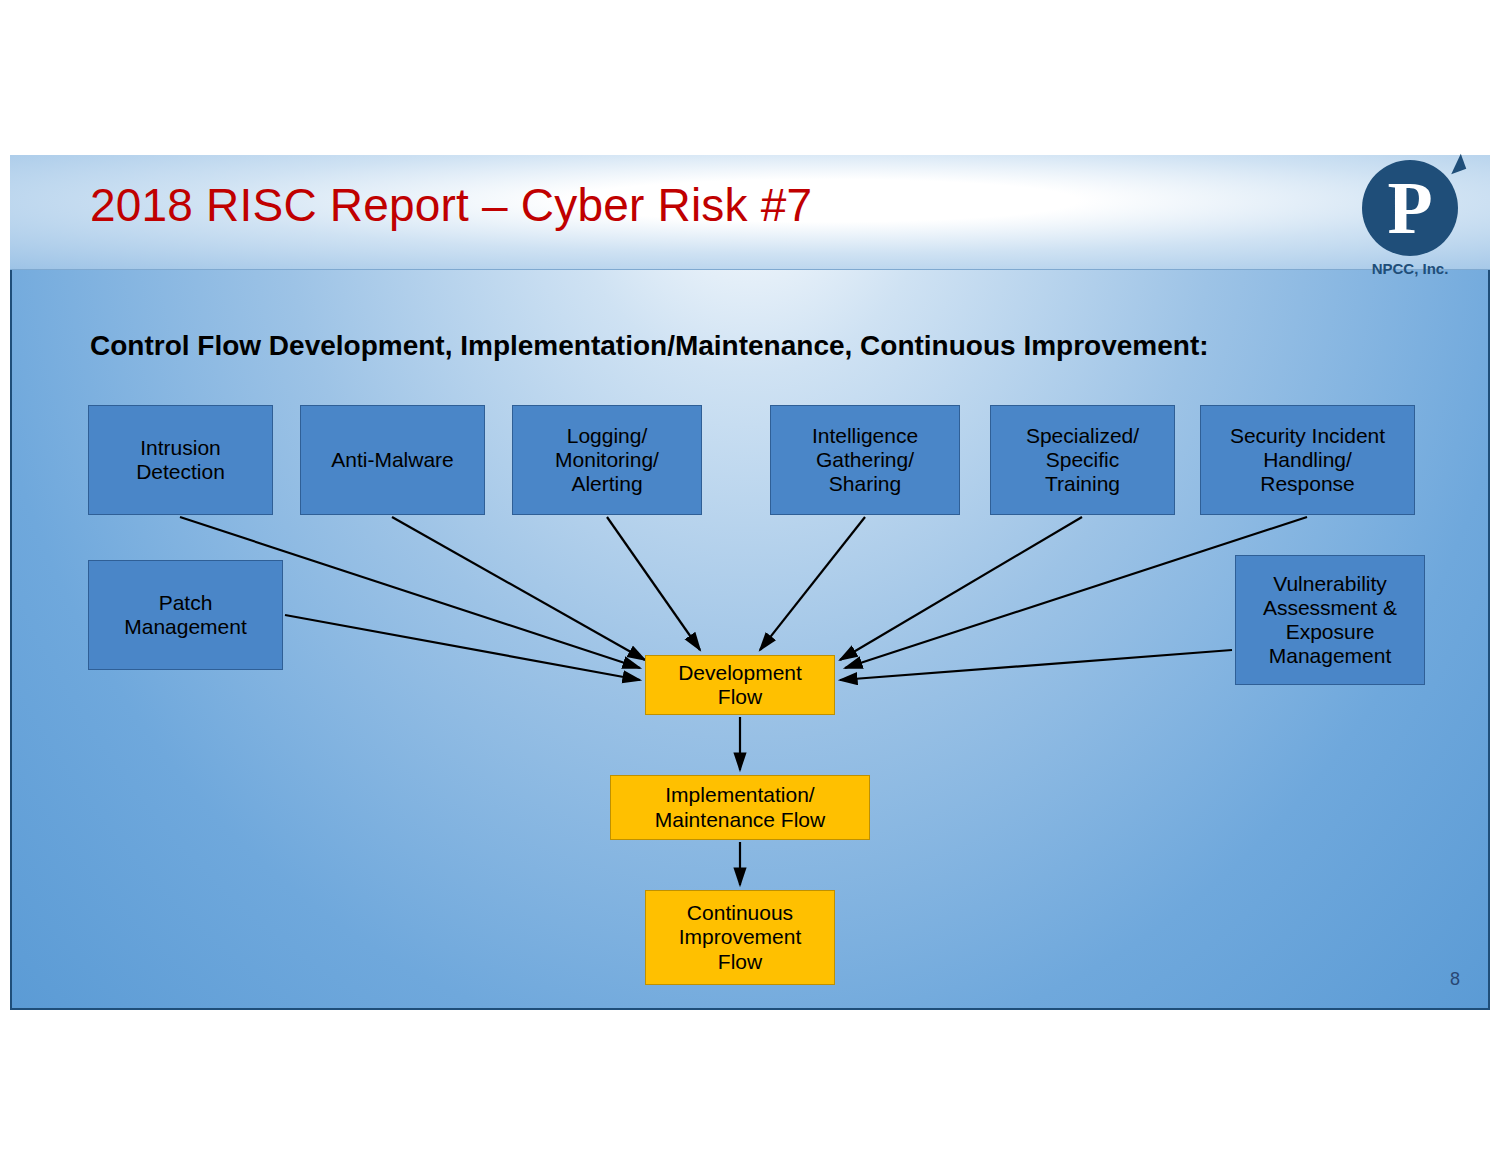2018 RISC Report – Cyber Risk #7
P
NPCC, Inc.
Control Flow Development, Implementation/Maintenance, Continuous Improvement:
Intrusion
Detection
Anti-Malware
Logging/
Monitoring/
Alerting
Intelligence
Gathering/
Sharing
Specialized/
Specific
Training
Security Incident
Handling/
Response
Patch
Management
Vulnerability
Assessment &
Exposure
Management
Development
Flow
Implementation/
Maintenance Flow
Continuous
Improvement
Flow
8